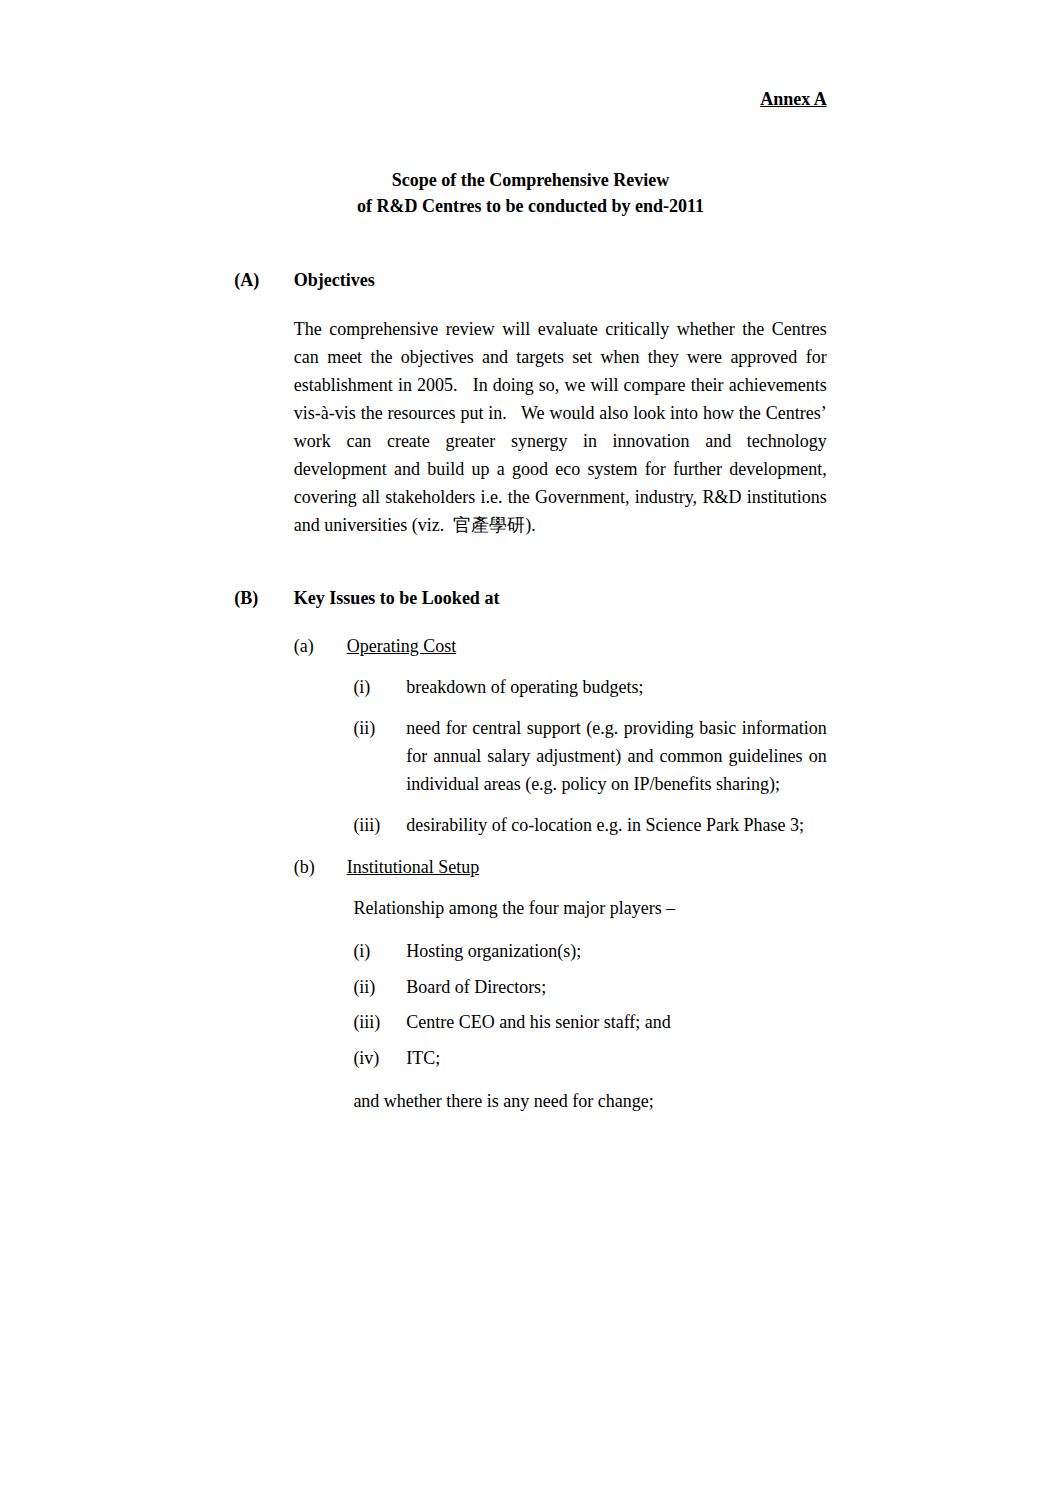Annex A
Scope of the Comprehensive Review
of R&D Centres to be conducted by end-2011
(A)
Objectives
The comprehensive review will evaluate critically whether the Centres can meet the objectives and targets set when they were approved for establishment in 2005. In doing so, we will compare their achievements vis-à-vis the resources put in. We would also look into how the Centres’ work can create greater synergy in innovation and technology development and build up a good eco system for further development, covering all stakeholders i.e. the Government, industry, R&D institutions and universities (viz. 官產學研).
(B)
Key Issues to be Looked at
(a)
Operating Cost
(i)
breakdown of operating budgets;
(ii)
need for central support (e.g. providing basic information for annual salary adjustment) and common guidelines on individual areas (e.g. policy on IP/benefits sharing);
(iii)
desirability of co-location e.g. in Science Park Phase 3;
(b)
Institutional Setup
Relationship among the four major players –
(i)
Hosting organization(s);
(ii)
Board of Directors;
(iii)
Centre CEO and his senior staff; and
(iv)
ITC;
and whether there is any need for change;